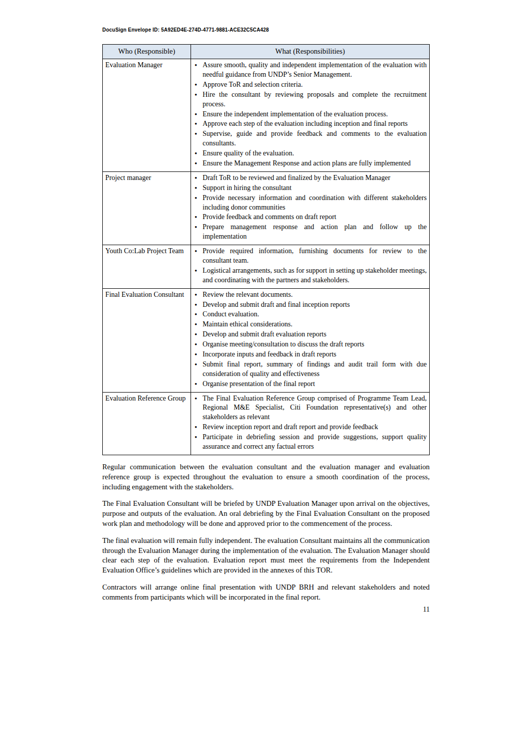DocuSign Envelope ID: 5A92ED4E-274D-4771-9881-ACE32C5CA428
| Who (Responsible) | What (Responsibilities) |
| --- | --- |
| Evaluation Manager | Assure smooth, quality and independent implementation of the evaluation with needful guidance from UNDP’s Senior Management. Approve ToR and selection criteria. Hire the consultant by reviewing proposals and complete the recruitment process. Ensure the independent implementation of the evaluation process. Approve each step of the evaluation including inception and final reports Supervise, guide and provide feedback and comments to the evaluation consultants. Ensure quality of the evaluation. Ensure the Management Response and action plans are fully implemented |
| Project manager | Draft ToR to be reviewed and finalized by the Evaluation Manager Support in hiring the consultant Provide necessary information and coordination with different stakeholders including donor communities Provide feedback and comments on draft report Prepare management response and action plan and follow up the implementation |
| Youth Co:Lab Project Team | Provide required information, furnishing documents for review to the consultant team. Logistical arrangements, such as for support in setting up stakeholder meetings, and coordinating with the partners and stakeholders. |
| Final Evaluation Consultant | Review the relevant documents. Develop and submit draft and final inception reports Conduct evaluation. Maintain ethical considerations. Develop and submit draft evaluation reports Organise meeting/consultation to discuss the draft reports Incorporate inputs and feedback in draft reports Submit final report, summary of findings and audit trail form with due consideration of quality and effectiveness Organise presentation of the final report |
| Evaluation Reference Group | The Final Evaluation Reference Group comprised of Programme Team Lead, Regional M&E Specialist, Citi Foundation representative(s) and other stakeholders as relevant Review inception report and draft report and provide feedback Participate in debriefing session and provide suggestions, support quality assurance and correct any factual errors |
Regular communication between the evaluation consultant and the evaluation manager and evaluation reference group is expected throughout the evaluation to ensure a smooth coordination of the process, including engagement with the stakeholders.
The Final Evaluation Consultant will be briefed by UNDP Evaluation Manager upon arrival on the objectives, purpose and outputs of the evaluation. An oral debriefing by the Final Evaluation Consultant on the proposed work plan and methodology will be done and approved prior to the commencement of the process.
The final evaluation will remain fully independent. The evaluation Consultant maintains all the communication through the Evaluation Manager during the implementation of the evaluation. The Evaluation Manager should clear each step of the evaluation. Evaluation report must meet the requirements from the Independent Evaluation Office’s guidelines which are provided in the annexes of this TOR.
Contractors will arrange online final presentation with UNDP BRH and relevant stakeholders and noted comments from participants which will be incorporated in the final report.
11